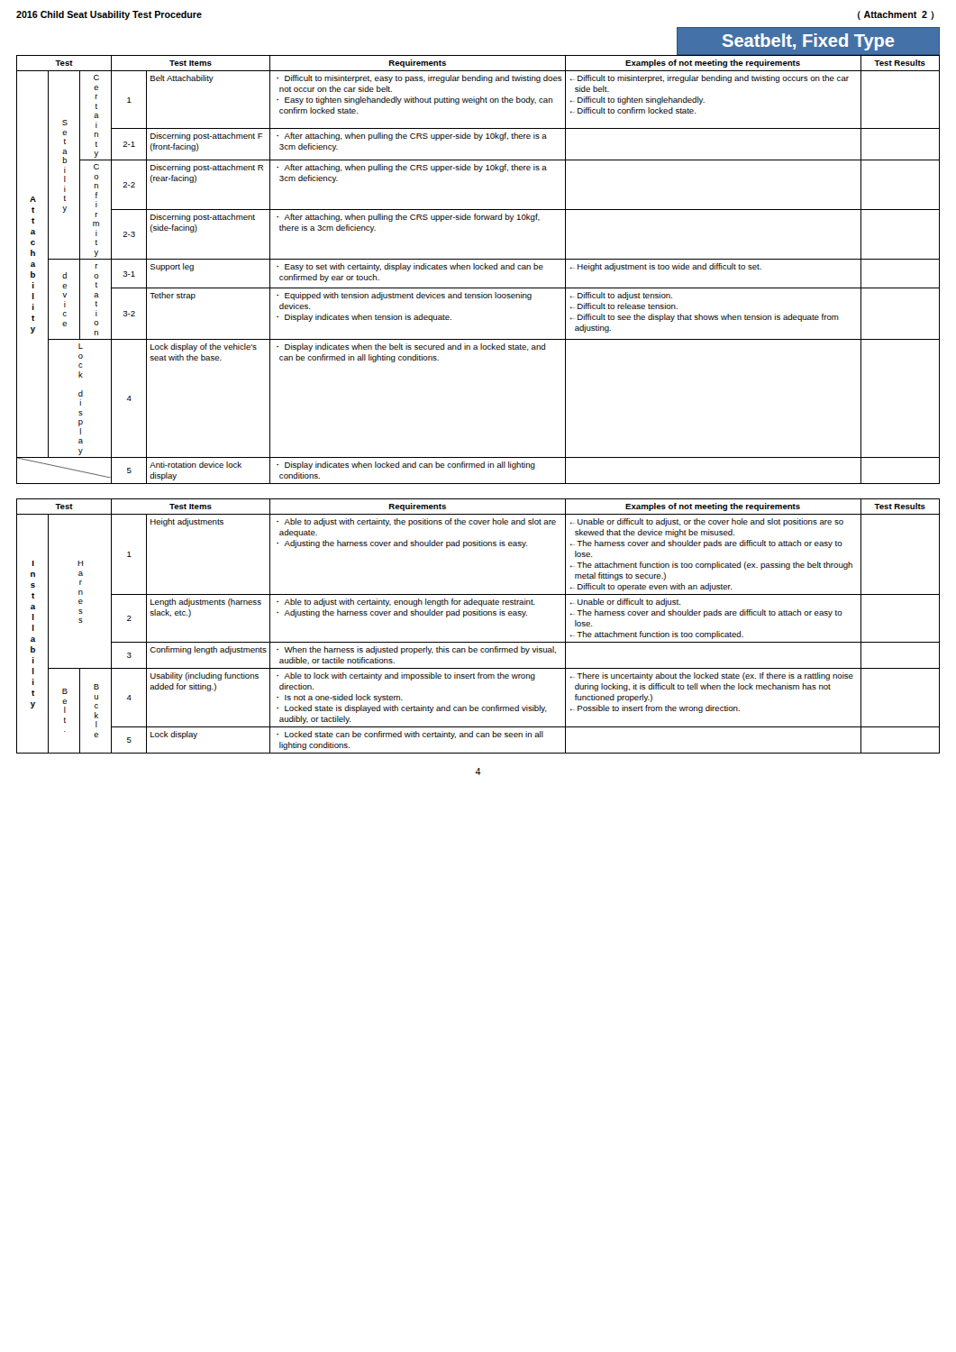2016 Child Seat Usability Test Procedure （ Attachment 2 ）
Seatbelt, Fixed Type
| Test | Test Items | Requirements | Examples of not meeting the requirements | Test Results |
| --- | --- | --- | --- | --- |
| Attachability | Setability | Certainty | 1 | Belt Attachability | ・ Difficult to misinterpret, easy to pass, irregular bending and twisting does not occur on the car side belt. ・ Easy to tighten singlehandedly without putting weight on the body, can confirm locked state. | ←Difficult to misinterpret, irregular bending and twisting occurs on the car side belt. ←Difficult to tighten singlehandedly. ←Difficult to confirm locked state. | |
| 2-1 | Discerning post-attachment F (front-facing) | ・ After attaching, when pulling the CRS upper-side by 10kgf, there is a 3cm deficiency. | | |
| Confirmity | 2-2 | Discerning post-attachment R (rear-facing) | ・ After attaching, when pulling the CRS upper-side by 10kgf, there is a 3cm deficiency. | | |
| 2-3 | Discerning post-attachment (side-facing) | ・ After attaching, when pulling the CRS upper-side forward by 10kgf, there is a 3cm deficiency. | | |
| device | rotation | 3-1 | Support leg | ・ Easy to set with certainty, display indicates when locked and can be confirmed by ear or touch. | ←Height adjustment is too wide and difficult to set. | |
| 3-2 | Tether strap | ・ Equipped with tension adjustment devices and tension loosening devices. ・ Display indicates when tension is adequate. | ←Difficult to adjust tension. ←Difficult to release tension. ←Difficult to see the display that shows when tension is adequate from adjusting. | |
| Lock display | 4 | Lock display of the vehicle's seat with the base. | ・ Display indicates when the belt is secured and in a locked state, and can be confirmed in all lighting conditions. | | |
| | 5 | Anti-rotation device lock display | ・ Display indicates when locked and can be confirmed in all lighting conditions. | | |
| Test | Test Items | Requirements | Examples of not meeting the requirements | Test Results |
| --- | --- | --- | --- | --- |
| Installability | Harness | 1 | Height adjustments | ・ Able to adjust with certainty, the positions of the cover hole and slot are adequate. ・ Adjusting the harness cover and shoulder pad positions is easy. | ←Unable or difficult to adjust, or the cover hole and slot positions are so skewed that the device might be misused. ←The harness cover and shoulder pads are difficult to attach or easy to lose. ←The attachment function is too complicated (ex. passing the belt through metal fittings to secure.) ←Difficult to operate even with an adjuster. | |
| 2 | Length adjustments (harness slack, etc.) | ・ Able to adjust with certainty, enough length for adequate restraint. ・ Adjusting the harness cover and shoulder pad positions is easy. | ←Unable or difficult to adjust. ←The harness cover and shoulder pads are difficult to attach or easy to lose. ←The attachment function is too complicated. | |
| 3 | Confirming length adjustments | ・ When the harness is adjusted properly, this can be confirmed by visual, audible, or tactile notifications. | | |
| Belt. | Buckle | 4 | Usability (including functions added for sitting.) | ・ Able to lock with certainty and impossible to insert from the wrong direction. ・ Is not a one-sided lock system. ・ Locked state is displayed with certainty and can be confirmed visibly, audibly, or tactilely. | ←There is uncertainty about the locked state (ex. If there is a rattling noise during locking, it is difficult to tell when the lock mechanism has not functioned properly.) ←Possible to insert from the wrong direction. | |
| 5 | Lock display | ・ Locked state can be confirmed with certainty, and can be seen in all lighting conditions. | | |
4